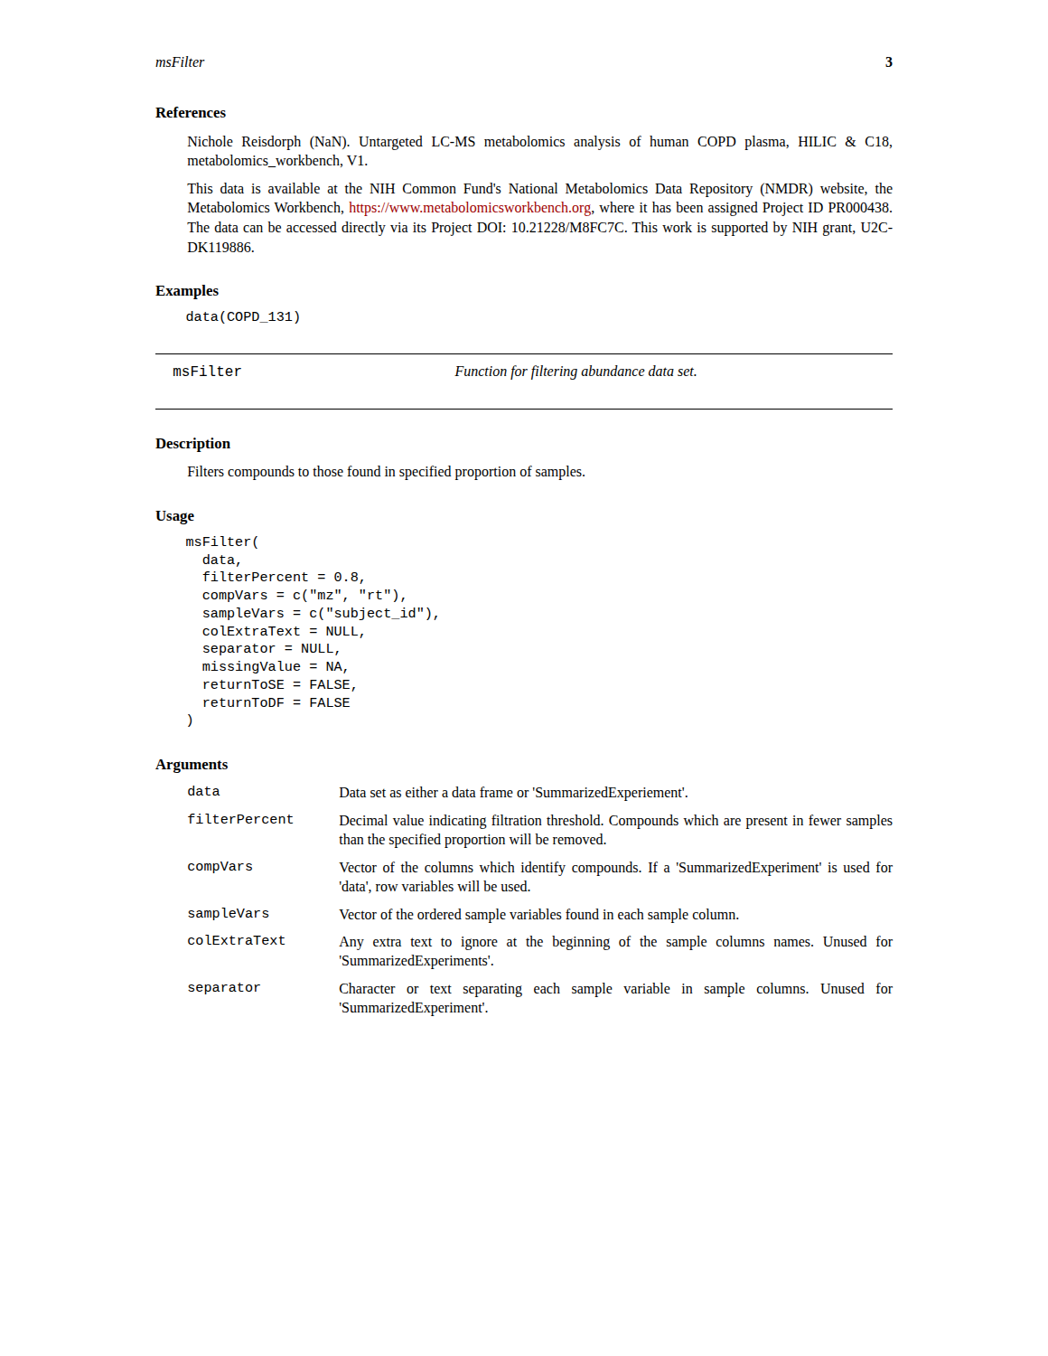msFilter 3
References
Nichole Reisdorph (NaN). Untargeted LC-MS metabolomics analysis of human COPD plasma, HILIC & C18, metabolomics_workbench, V1.
This data is available at the NIH Common Fund's National Metabolomics Data Repository (NMDR) website, the Metabolomics Workbench, https://www.metabolomicsworkbench.org, where it has been assigned Project ID PR000438. The data can be accessed directly via its Project DOI: 10.21228/M8FC7C. This work is supported by NIH grant, U2C-DK119886.
Examples
data(COPD_131)
msFilter Function for filtering abundance data set.
Description
Filters compounds to those found in specified proportion of samples.
Usage
msFilter(
  data,
  filterPercent = 0.8,
  compVars = c("mz", "rt"),
  sampleVars = c("subject_id"),
  colExtraText = NULL,
  separator = NULL,
  missingValue = NA,
  returnToSE = FALSE,
  returnToDF = FALSE
)
Arguments
data
Data set as either a data frame or 'SummarizedExperiement'.
filterPercent
Decimal value indicating filtration threshold. Compounds which are present in fewer samples than the specified proportion will be removed.
compVars
Vector of the columns which identify compounds. If a 'SummarizedExperiment' is used for 'data', row variables will be used.
sampleVars
Vector of the ordered sample variables found in each sample column.
colExtraText
Any extra text to ignore at the beginning of the sample columns names. Unused for 'SummarizedExperiments'.
separator
Character or text separating each sample variable in sample columns. Unused for 'SummarizedExperiment'.